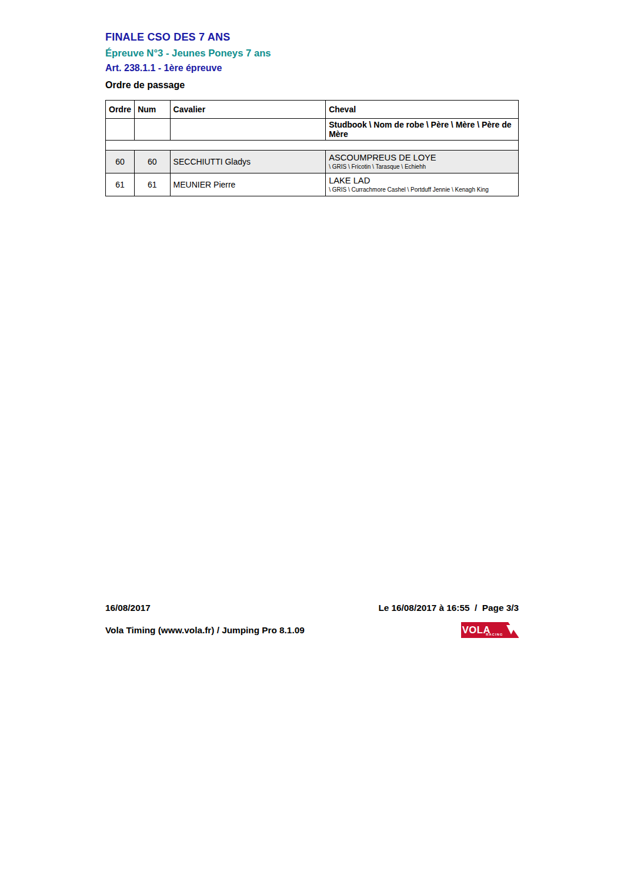FINALE CSO DES 7 ANS
Épreuve N°3 - Jeunes Poneys 7 ans
Art. 238.1.1 - 1ère épreuve
Ordre de passage
| Ordre | Num | Cavalier | Cheval |
| --- | --- | --- | --- |
| | | | Studbook \ Nom de robe \ Père \ Mère \ Père de Mère |
| 60 | 60 | SECCHIUTTI Gladys | ASCOUMPREUS DE LOYE \ GRIS \ Fricotin \ Tarasque \ Echiehh |
| 61 | 61 | MEUNIER Pierre | LAKE LAD \ GRIS \ Currachmore Cashel \ Portduff Jennie \ Kenagh King |
16/08/2017 Le 16/08/2017 à 16:55 / Page 3/3
Vola Timing (www.vola.fr) / Jumping Pro 8.1.09 VOLA RACING